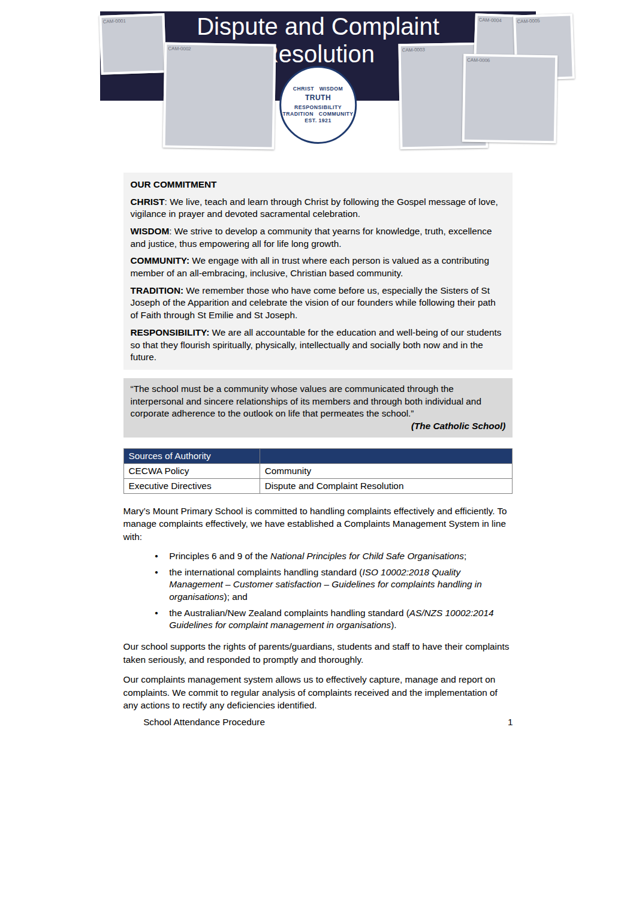Dispute and Complaint
Resolution
CAM-0001
CAM-0002
CAM-0003
CAM-0004
CAM-0005
CAM-0006
CHRIST WISDOM
TRUTH RESPONSIBILITY
TRADITION COMMUNITY
EST. 1921
OUR COMMITMENT
CHRIST: We live, teach and learn through Christ by following the Gospel message of love, vigilance in prayer and devoted sacramental celebration.
WISDOM: We strive to develop a community that yearns for knowledge, truth, excellence and justice, thus empowering all for life long growth.
COMMUNITY: We engage with all in trust where each person is valued as a contributing member of an all-embracing, inclusive, Christian based community.
TRADITION: We remember those who have come before us, especially the Sisters of St Joseph of the Apparition and celebrate the vision of our founders while following their path of Faith through St Emilie and St Joseph.
RESPONSIBILITY: We are all accountable for the education and well-being of our students so that they flourish spiritually, physically, intellectually and socially both now and in the future.
“The school must be a community whose values are communicated through the interpersonal and sincere relationships of its members and through both individual and corporate adherence to the outlook on life that permeates the school.” (The Catholic School)
| Sources of Authority | |
| --- | --- |
| CECWA Policy | Community |
| Executive Directives | Dispute and Complaint Resolution |
Mary’s Mount Primary School is committed to handling complaints effectively and efficiently. To manage complaints effectively, we have established a Complaints Management System in line with:
Principles 6 and 9 of the National Principles for Child Safe Organisations;
the international complaints handling standard (ISO 10002:2018 Quality Management – Customer satisfaction – Guidelines for complaints handling in organisations); and
the Australian/New Zealand complaints handling standard (AS/NZS 10002:2014 Guidelines for complaint management in organisations).
Our school supports the rights of parents/guardians, students and staff to have their complaints taken seriously, and responded to promptly and thoroughly.
Our complaints management system allows us to effectively capture, manage and report on complaints. We commit to regular analysis of complaints received and the implementation of any actions to rectify any deficiencies identified.
School Attendance Procedure
1